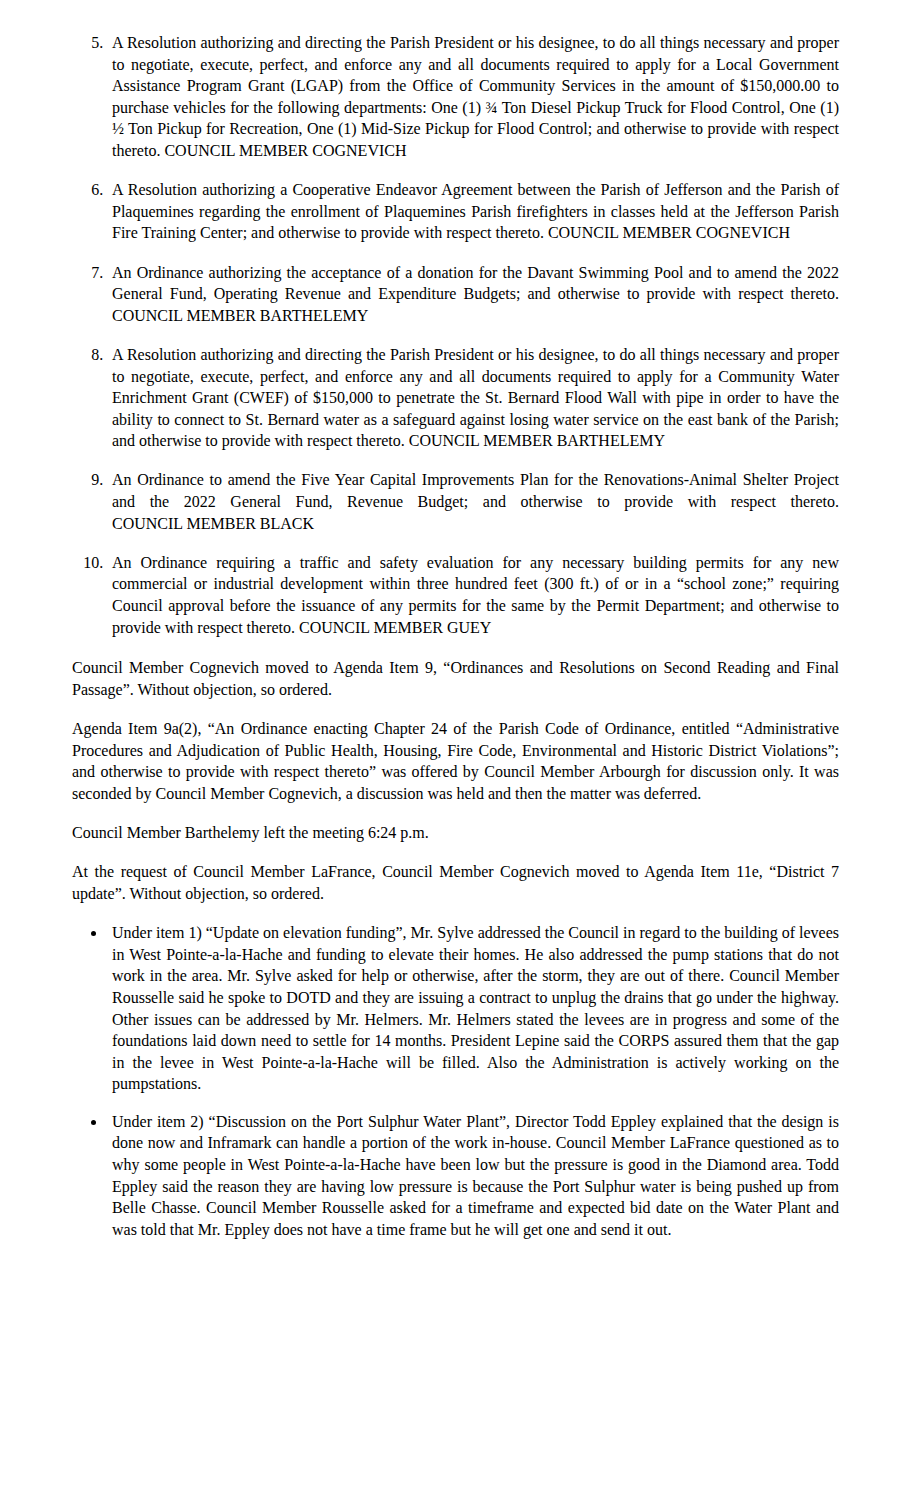A Resolution authorizing and directing the Parish President or his designee, to do all things necessary and proper to negotiate, execute, perfect, and enforce any and all documents required to apply for a Local Government Assistance Program Grant (LGAP) from the Office of Community Services in the amount of $150,000.00 to purchase vehicles for the following departments: One (1) ¾ Ton Diesel Pickup Truck for Flood Control, One (1) ½ Ton Pickup for Recreation, One (1) Mid-Size Pickup for Flood Control; and otherwise to provide with respect thereto. COUNCIL MEMBER COGNEVICH
A Resolution authorizing a Cooperative Endeavor Agreement between the Parish of Jefferson and the Parish of Plaquemines regarding the enrollment of Plaquemines Parish firefighters in classes held at the Jefferson Parish Fire Training Center; and otherwise to provide with respect thereto. COUNCIL MEMBER COGNEVICH
An Ordinance authorizing the acceptance of a donation for the Davant Swimming Pool and to amend the 2022 General Fund, Operating Revenue and Expenditure Budgets; and otherwise to provide with respect thereto. COUNCIL MEMBER BARTHELEMY
A Resolution authorizing and directing the Parish President or his designee, to do all things necessary and proper to negotiate, execute, perfect, and enforce any and all documents required to apply for a Community Water Enrichment Grant (CWEF) of $150,000 to penetrate the St. Bernard Flood Wall with pipe in order to have the ability to connect to St. Bernard water as a safeguard against losing water service on the east bank of the Parish; and otherwise to provide with respect thereto. COUNCIL MEMBER BARTHELEMY
An Ordinance to amend the Five Year Capital Improvements Plan for the Renovations-Animal Shelter Project and the 2022 General Fund, Revenue Budget; and otherwise to provide with respect thereto. COUNCIL MEMBER BLACK
An Ordinance requiring a traffic and safety evaluation for any necessary building permits for any new commercial or industrial development within three hundred feet (300 ft.) of or in a “school zone;” requiring Council approval before the issuance of any permits for the same by the Permit Department; and otherwise to provide with respect thereto. COUNCIL MEMBER GUEY
Council Member Cognevich moved to Agenda Item 9, “Ordinances and Resolutions on Second Reading and Final Passage”. Without objection, so ordered.
Agenda Item 9a(2), “An Ordinance enacting Chapter 24 of the Parish Code of Ordinance, entitled “Administrative Procedures and Adjudication of Public Health, Housing, Fire Code, Environmental and Historic District Violations”; and otherwise to provide with respect thereto” was offered by Council Member Arbourgh for discussion only. It was seconded by Council Member Cognevich, a discussion was held and then the matter was deferred.
Council Member Barthelemy left the meeting 6:24 p.m.
At the request of Council Member LaFrance, Council Member Cognevich moved to Agenda Item 11e, “District 7 update”. Without objection, so ordered.
Under item 1) “Update on elevation funding”, Mr. Sylve addressed the Council in regard to the building of levees in West Pointe-a-la-Hache and funding to elevate their homes. He also addressed the pump stations that do not work in the area. Mr. Sylve asked for help or otherwise, after the storm, they are out of there. Council Member Rousselle said he spoke to DOTD and they are issuing a contract to unplug the drains that go under the highway. Other issues can be addressed by Mr. Helmers. Mr. Helmers stated the levees are in progress and some of the foundations laid down need to settle for 14 months. President Lepine said the CORPS assured them that the gap in the levee in West Pointe-a-la-Hache will be filled. Also the Administration is actively working on the pumpstations.
Under item 2) “Discussion on the Port Sulphur Water Plant”, Director Todd Eppley explained that the design is done now and Inframark can handle a portion of the work in-house. Council Member LaFrance questioned as to why some people in West Pointe-a-la-Hache have been low but the pressure is good in the Diamond area. Todd Eppley said the reason they are having low pressure is because the Port Sulphur water is being pushed up from Belle Chasse. Council Member Rousselle asked for a timeframe and expected bid date on the Water Plant and was told that Mr. Eppley does not have a time frame but he will get one and send it out.